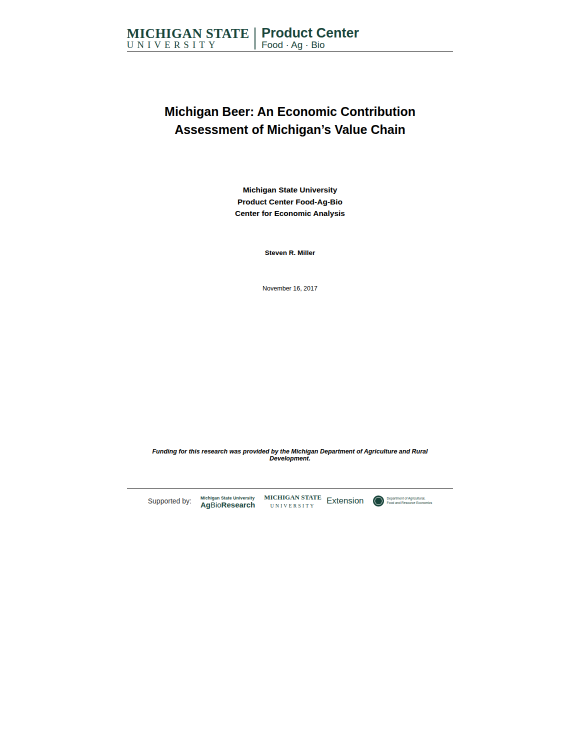MICHIGAN STATE
UNIVERSITY
Product Center
Food · Ag · Bio
Michigan Beer: An Economic Contribution
Assessment of Michigan’s Value Chain
Michigan State University
Product Center Food-Ag-Bio
Center for Economic Analysis
Steven R. Miller
November 16, 2017
Funding for this research was provided by the Michigan Department of Agriculture and Rural Development.
Supported by: Michigan State University
Ag BioResearch MICHIGAN STATE
UNIVERSITY Extension Department of Agricultural,
Food and Resource Economics